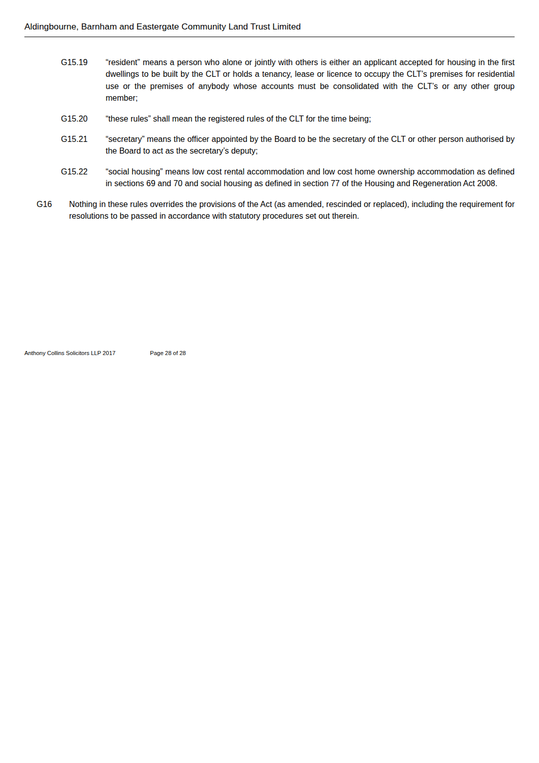Aldingbourne, Barnham and Eastergate Community Land Trust Limited
G15.19
“resident” means a person who alone or jointly with others is either an applicant accepted for housing in the first dwellings to be built by the CLT or holds a tenancy, lease or licence to occupy the CLT’s premises for residential use or the premises of anybody whose accounts must be consolidated with the CLT’s or any other group member;
G15.20
“these rules” shall mean the registered rules of the CLT for the time being;
G15.21
“secretary” means the officer appointed by the Board to be the secretary of the CLT or other person authorised by the Board to act as the secretary’s deputy;
G15.22
“social housing” means low cost rental accommodation and low cost home ownership accommodation as defined in sections 69 and 70 and social housing as defined in section 77 of the Housing and Regeneration Act 2008.
G16
Nothing in these rules overrides the provisions of the Act (as amended, rescinded or replaced), including the requirement for resolutions to be passed in accordance with statutory procedures set out therein.
Anthony Collins Solicitors LLP 2017 Page 28 of 28